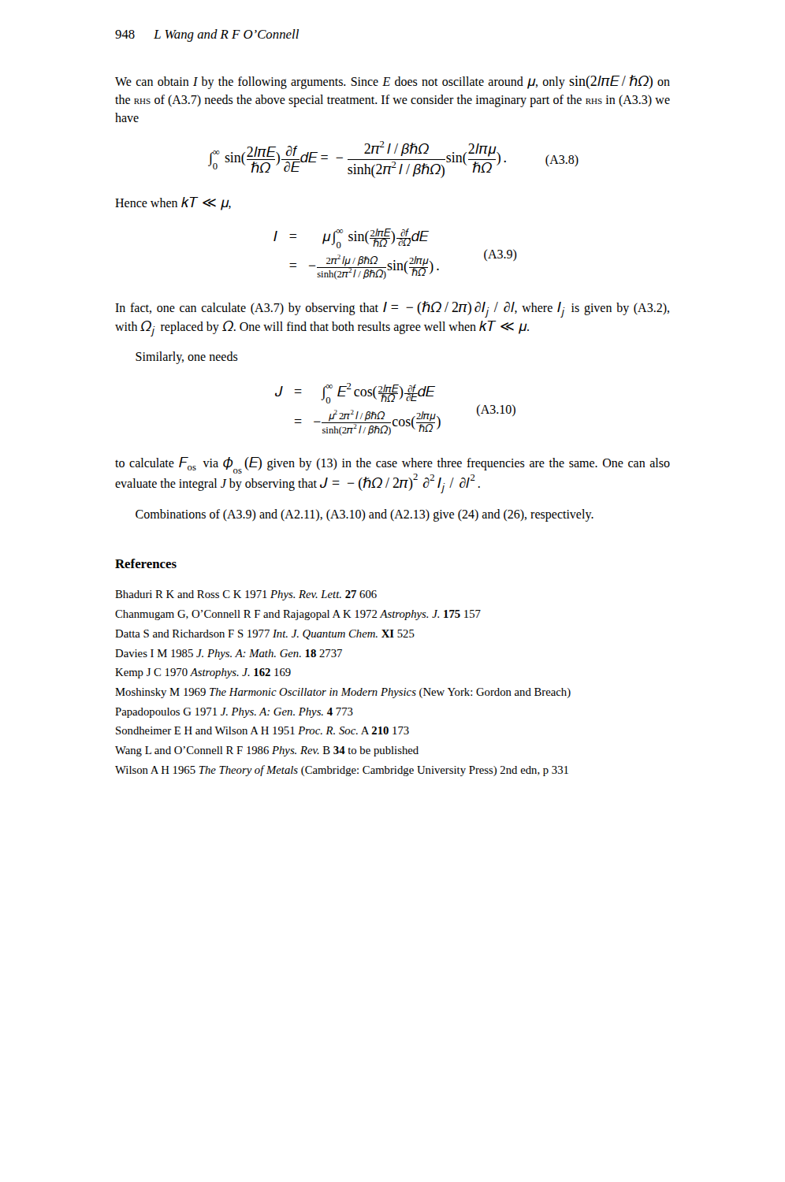948 L Wang and R F O’Connell
We can obtain I by the following arguments. Since E does not oscillate around μ, only sin(2lπE/ℏΩ) on the rhs of (A3.7) needs the above special treatment. If we consider the imaginary part of the rhs in (A3.3) we have
∫ 0 ∞ sin ( 2lπE ℏΩ ) ∂f ∂E dE = − 2π2l/βℏΩ sinh(2π2l/βℏΩ) sin ( 2lπμ ℏΩ ) .
(A3.8)
Hence when kT≪μ,
I = μ ∫ 0 ∞ sin ( 2lπE ℏΩ ) ∂f ∂Ω dE = − 2π2lμ/βℏΩ sinh(2π2l/βℏΩ) sin ( 2lπμ ℏΩ ) .
(A3.9)
In fact, one can calculate (A3.7) by observing that I=−(ℏΩ/2π)∂Ij/∂l, where Ij is given by (A3.2), with Ωj replaced by Ω. One will find that both results agree well when kT≪μ.
Similarly, one needs
J = ∫ 0 ∞ E2 cos ( 2lπE ℏΩ ) ∂f ∂E dE = − μ22π2l/βℏΩ sinh(2π2l/βℏΩ) cos ( 2lπμ ℏΩ )
(A3.10)
to calculate Fos via ϕos(E) given by (13) in the case where three frequencies are the same. One can also evaluate the integral J by observing that J=−(ℏΩ/2π)2∂2Ij/∂l2.
Combinations of (A3.9) and (A2.11), (A3.10) and (A2.13) give (24) and (26), respectively.
References
Bhaduri R K and Ross C K 1971 Phys. Rev. Lett. 27 606
Chanmugam G, O’Connell R F and Rajagopal A K 1972 Astrophys. J. 175 157
Datta S and Richardson F S 1977 Int. J. Quantum Chem. XI 525
Davies I M 1985 J. Phys. A: Math. Gen. 18 2737
Kemp J C 1970 Astrophys. J. 162 169
Moshinsky M 1969 The Harmonic Oscillator in Modern Physics (New York: Gordon and Breach)
Papadopoulos G 1971 J. Phys. A: Gen. Phys. 4 773
Sondheimer E H and Wilson A H 1951 Proc. R. Soc. A 210 173
Wang L and O’Connell R F 1986 Phys. Rev. B 34 to be published
Wilson A H 1965 The Theory of Metals (Cambridge: Cambridge University Press) 2nd edn, p 331